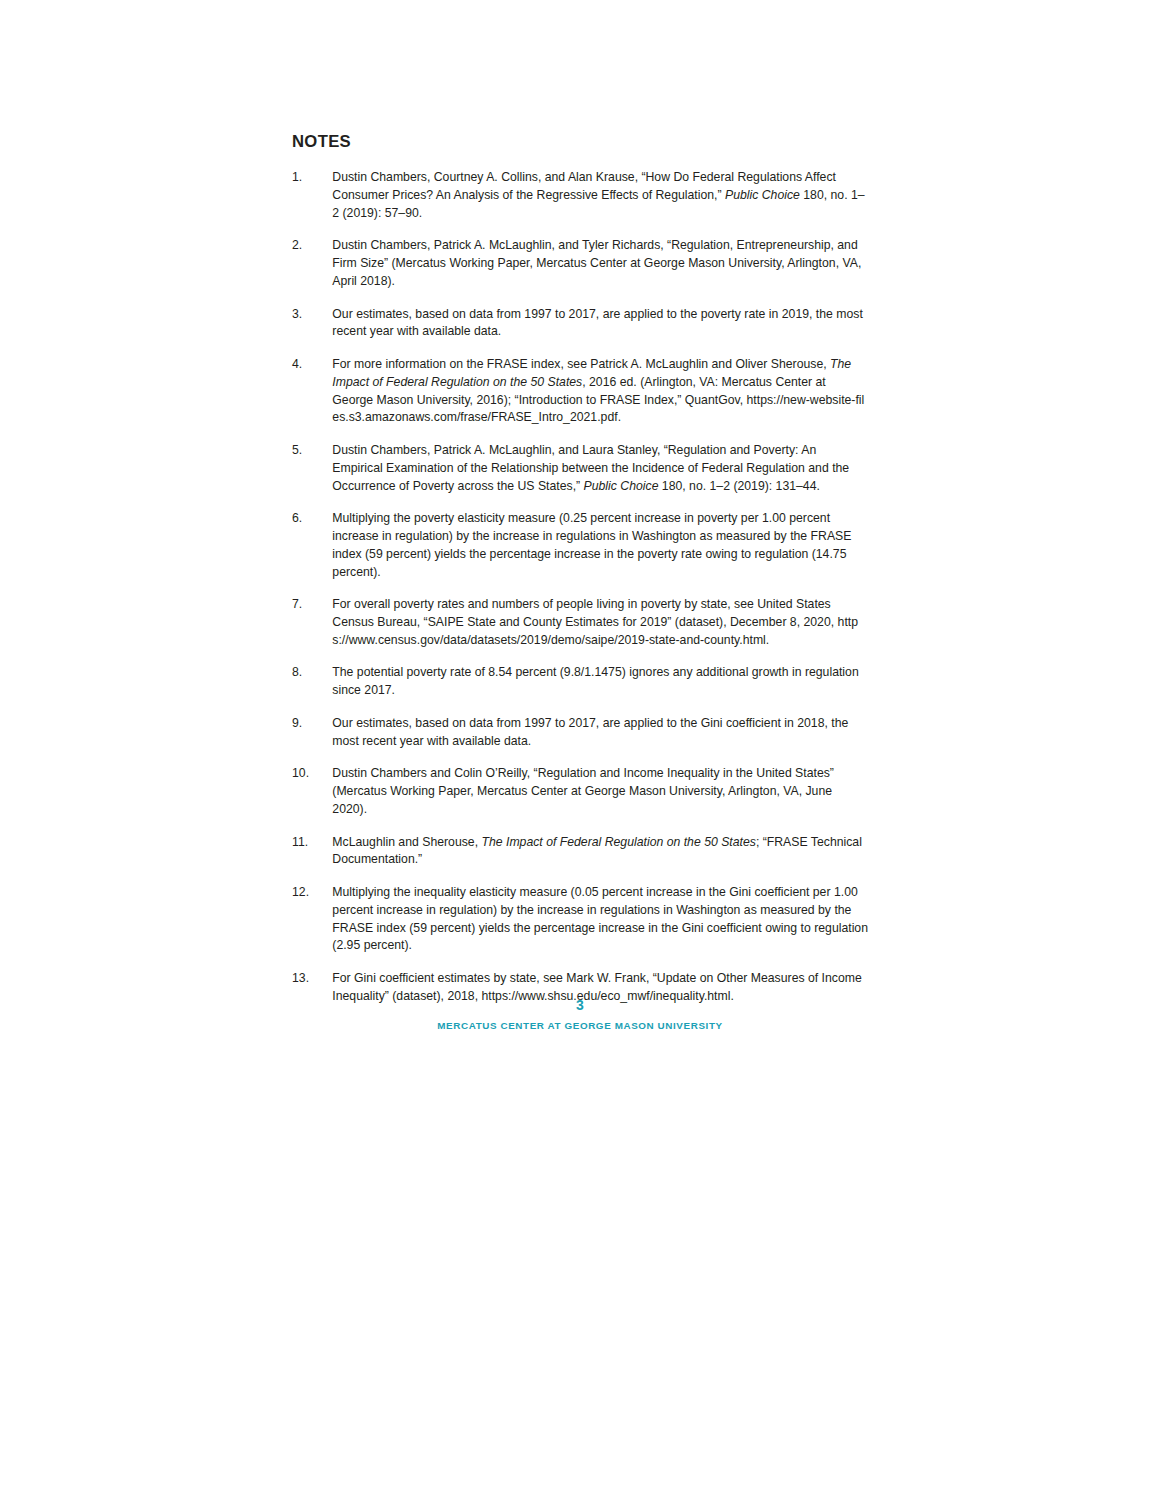NOTES
1. Dustin Chambers, Courtney A. Collins, and Alan Krause, “How Do Federal Regulations Affect Consumer Prices? An Analysis of the Regressive Effects of Regulation,” Public Choice 180, no. 1–2 (2019): 57–90.
2. Dustin Chambers, Patrick A. McLaughlin, and Tyler Richards, “Regulation, Entrepreneurship, and Firm Size” (Mercatus Working Paper, Mercatus Center at George Mason University, Arlington, VA, April 2018).
3. Our estimates, based on data from 1997 to 2017, are applied to the poverty rate in 2019, the most recent year with available data.
4. For more information on the FRASE index, see Patrick A. McLaughlin and Oliver Sherouse, The Impact of Federal Regulation on the 50 States, 2016 ed. (Arlington, VA: Mercatus Center at George Mason University, 2016); “Introduction to FRASE Index,” QuantGov, https://new-website-files.s3.amazonaws.com/frase/FRASE_Intro_2021.pdf.
5. Dustin Chambers, Patrick A. McLaughlin, and Laura Stanley, “Regulation and Poverty: An Empirical Examination of the Relationship between the Incidence of Federal Regulation and the Occurrence of Poverty across the US States,” Public Choice 180, no. 1–2 (2019): 131–44.
6. Multiplying the poverty elasticity measure (0.25 percent increase in poverty per 1.00 percent increase in regulation) by the increase in regulations in Washington as measured by the FRASE index (59 percent) yields the percentage increase in the poverty rate owing to regulation (14.75 percent).
7. For overall poverty rates and numbers of people living in poverty by state, see United States Census Bureau, “SAIPE State and County Estimates for 2019” (dataset), December 8, 2020, https://www.census.gov/data/datasets/2019/demo/saipe/2019-state-and-county.html.
8. The potential poverty rate of 8.54 percent (9.8/1.1475) ignores any additional growth in regulation since 2017.
9. Our estimates, based on data from 1997 to 2017, are applied to the Gini coefficient in 2018, the most recent year with available data.
10. Dustin Chambers and Colin O’Reilly, “Regulation and Income Inequality in the United States” (Mercatus Working Paper, Mercatus Center at George Mason University, Arlington, VA, June 2020).
11. McLaughlin and Sherouse, The Impact of Federal Regulation on the 50 States; “FRASE Technical Documentation.”
12. Multiplying the inequality elasticity measure (0.05 percent increase in the Gini coefficient per 1.00 percent increase in regulation) by the increase in regulations in Washington as measured by the FRASE index (59 percent) yields the percentage increase in the Gini coefficient owing to regulation (2.95 percent).
13. For Gini coefficient estimates by state, see Mark W. Frank, “Update on Other Measures of Income Inequality” (dataset), 2018, https://www.shsu.edu/eco_mwf/inequality.html.
3
MERCATUS CENTER AT GEORGE MASON UNIVERSITY